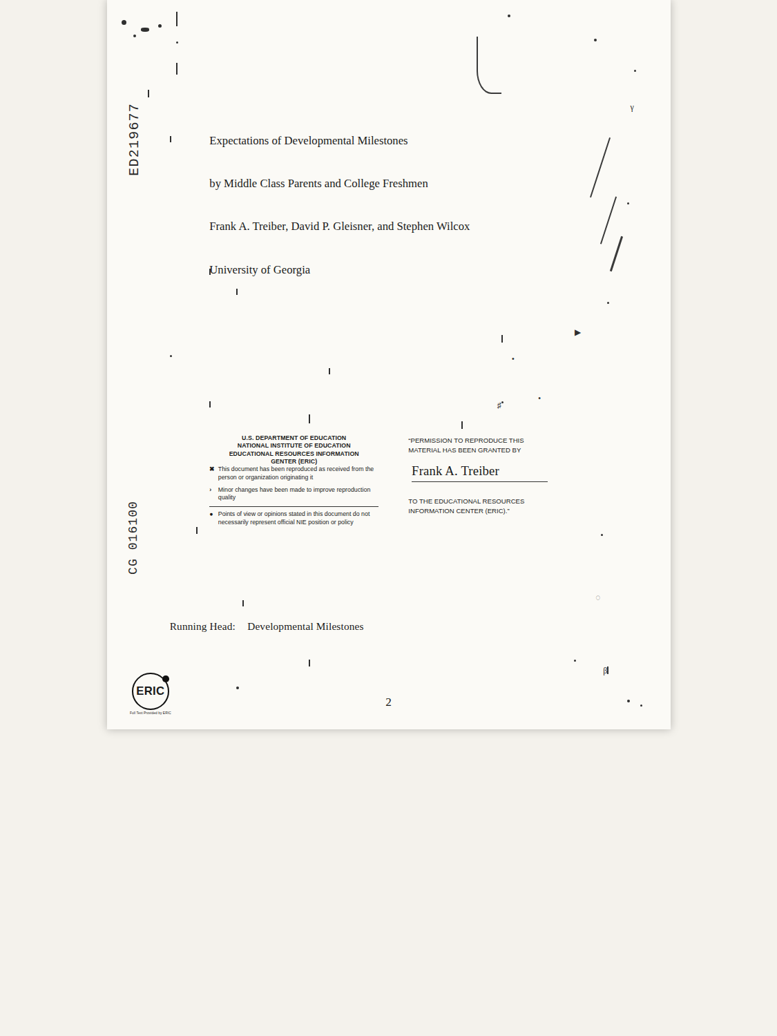ED219677
CG 016100
γ
•
•
♯
▶
◌
β
Expectations of Developmental Milestones
by Middle Class Parents and College Freshmen
Frank A. Treiber, David P. Gleisner, and Stephen Wilcox
University of Georgia
U.S. DEPARTMENT OF EDUCATION
NATIONAL INSTITUTE OF EDUCATION
EDUCATIONAL RESOURCES INFORMATION
GENTER (ERIC)
✖This document has been reproduced as received from the person or organization originating it
›Minor changes have been made to improve reproduction quality
●Points of view or opinions stated in this document do not necessarily represent official NIE position or policy
“PERMISSION TO REPRODUCE THIS
MATERIAL HAS BEEN GRANTED BY
Frank A. Treiber
TO THE EDUCATIONAL RESOURCES
INFORMATION CENTER (ERIC).”
Running Head: Developmental Milestones
ERIC
Full Text Provided by ERIC
2